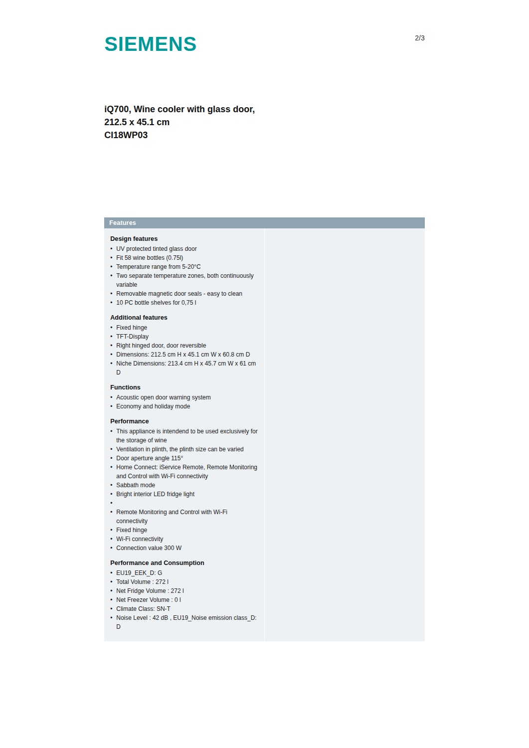2/3
SIEMENS
iQ700, Wine cooler with glass door,
212.5 x 45.1 cm
CI18WP03
Features
Design features
UV protected tinted glass door
Fit 58 wine bottles (0.75l)
Temperature range from 5-20°C
Two separate temperature zones, both continuously variable
Removable magnetic door seals - easy to clean
10 PC bottle shelves for 0,75 l
Additional features
Fixed hinge
TFT-Display
Right hinged door, door reversible
Dimensions: 212.5 cm H x 45.1 cm W x 60.8 cm D
Niche Dimensions: 213.4 cm H x 45.7 cm W x 61 cm D
Functions
Acoustic open door warning system
Economy and holiday mode
Performance
This appliance is intendend to be used exclusively for the storage of wine
Ventilation in plinth, the plinth size can be varied
Door aperture angle 115°
Home Connect: iService Remote, Remote Monitoring and Control with Wi-Fi connectivity
Sabbath mode
Bright interior LED fridge light
Remote Monitoring and Control with Wi-Fi connectivity
Fixed hinge
Wi-Fi connectivity
Connection value 300 W
Performance and Consumption
EU19_EEK_D: G
Total Volume : 272 l
Net Fridge Volume : 272 l
Net Freezer Volume : 0 l
Climate Class: SN-T
Noise Level : 42 dB , EU19_Noise emission class_D: D